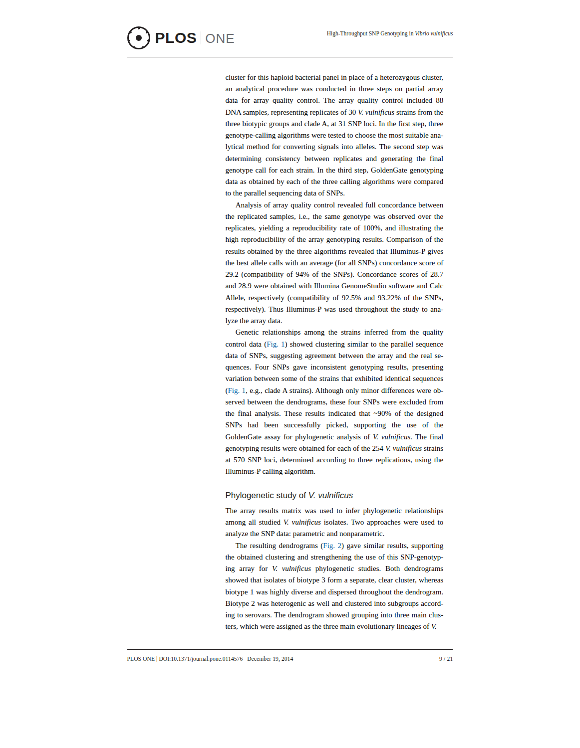PLOS ONE
High-Throughput SNP Genotyping in Vibrio vulnificus
cluster for this haploid bacterial panel in place of a heterozygous cluster, an analytical procedure was conducted in three steps on partial array data for array quality control. The array quality control included 88 DNA samples, representing replicates of 30 V. vulnificus strains from the three biotypic groups and clade A, at 31 SNP loci. In the first step, three genotype-calling algorithms were tested to choose the most suitable analytical method for converting signals into alleles. The second step was determining consistency between replicates and generating the final genotype call for each strain. In the third step, GoldenGate genotyping data as obtained by each of the three calling algorithms were compared to the parallel sequencing data of SNPs.
Analysis of array quality control revealed full concordance between the replicated samples, i.e., the same genotype was observed over the replicates, yielding a reproducibility rate of 100%, and illustrating the high reproducibility of the array genotyping results. Comparison of the results obtained by the three algorithms revealed that Illuminus-P gives the best allele calls with an average (for all SNPs) concordance score of 29.2 (compatibility of 94% of the SNPs). Concordance scores of 28.7 and 28.9 were obtained with Illumina GenomeStudio software and Calc Allele, respectively (compatibility of 92.5% and 93.22% of the SNPs, respectively). Thus Illuminus-P was used throughout the study to analyze the array data.
Genetic relationships among the strains inferred from the quality control data (Fig. 1) showed clustering similar to the parallel sequence data of SNPs, suggesting agreement between the array and the real sequences. Four SNPs gave inconsistent genotyping results, presenting variation between some of the strains that exhibited identical sequences (Fig. 1, e.g., clade A strains). Although only minor differences were observed between the dendrograms, these four SNPs were excluded from the final analysis. These results indicated that ~90% of the designed SNPs had been successfully picked, supporting the use of the GoldenGate assay for phylogenetic analysis of V. vulnificus. The final genotyping results were obtained for each of the 254 V. vulnificus strains at 570 SNP loci, determined according to three replications, using the Illuminus-P calling algorithm.
Phylogenetic study of V. vulnificus
The array results matrix was used to infer phylogenetic relationships among all studied V. vulnificus isolates. Two approaches were used to analyze the SNP data: parametric and nonparametric.
The resulting dendrograms (Fig. 2) gave similar results, supporting the obtained clustering and strengthening the use of this SNP-genotyping array for V. vulnificus phylogenetic studies. Both dendrograms showed that isolates of biotype 3 form a separate, clear cluster, whereas biotype 1 was highly diverse and dispersed throughout the dendrogram. Biotype 2 was heterogenic as well and clustered into subgroups according to serovars. The dendrogram showed grouping into three main clusters, which were assigned as the three main evolutionary lineages of V.
PLOS ONE | DOI:10.1371/journal.pone.0114576 December 19, 2014
9 / 21